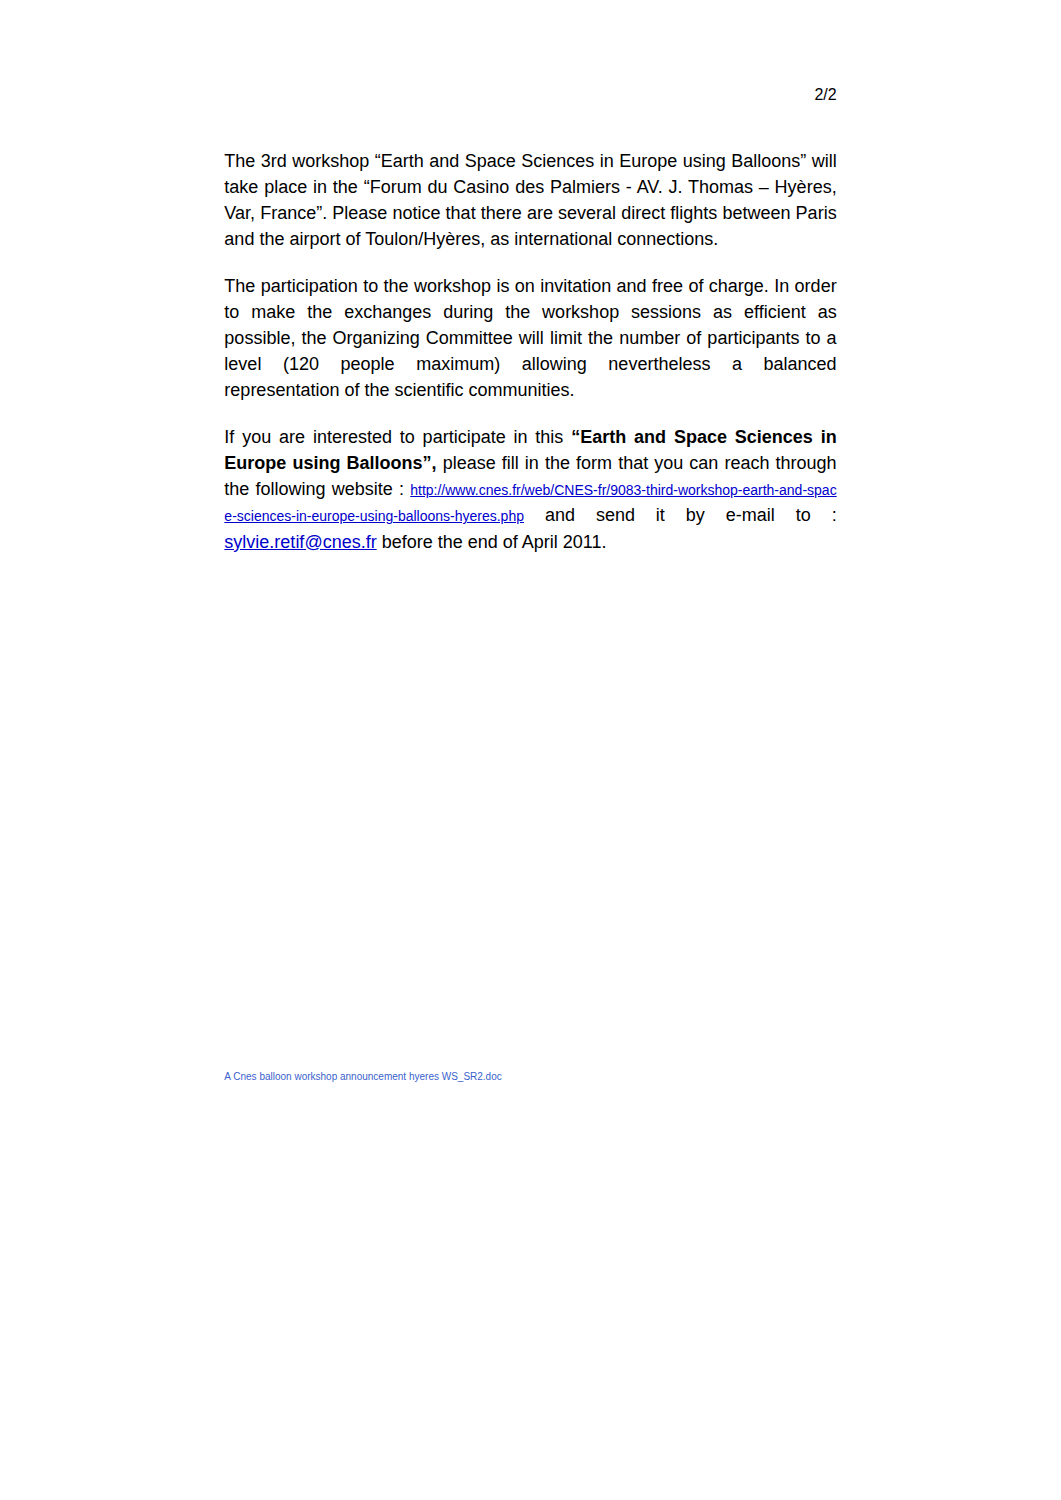2/2
The 3rd workshop “Earth and Space Sciences in Europe using Balloons” will take place in the “Forum du Casino des Palmiers - AV. J. Thomas – Hyères, Var, France”. Please notice that there are several direct flights between Paris and the airport of Toulon/Hyères, as international connections.
The participation to the workshop is on invitation and free of charge. In order to make the exchanges during the workshop sessions as efficient as possible, the Organizing Committee will limit the number of participants to a level (120 people maximum) allowing nevertheless a balanced representation of the scientific communities.
If you are interested to participate in this “Earth and Space Sciences in Europe using Balloons”, please fill in the form that you can reach through the following website : http://www.cnes.fr/web/CNES-fr/9083-third-workshop-earth-and-space-sciences-in-europe-using-balloons-hyeres.php and send it by e-mail to : sylvie.retif@cnes.fr before the end of April 2011.
A Cnes balloon workshop announcement hyeres WS_SR2.doc